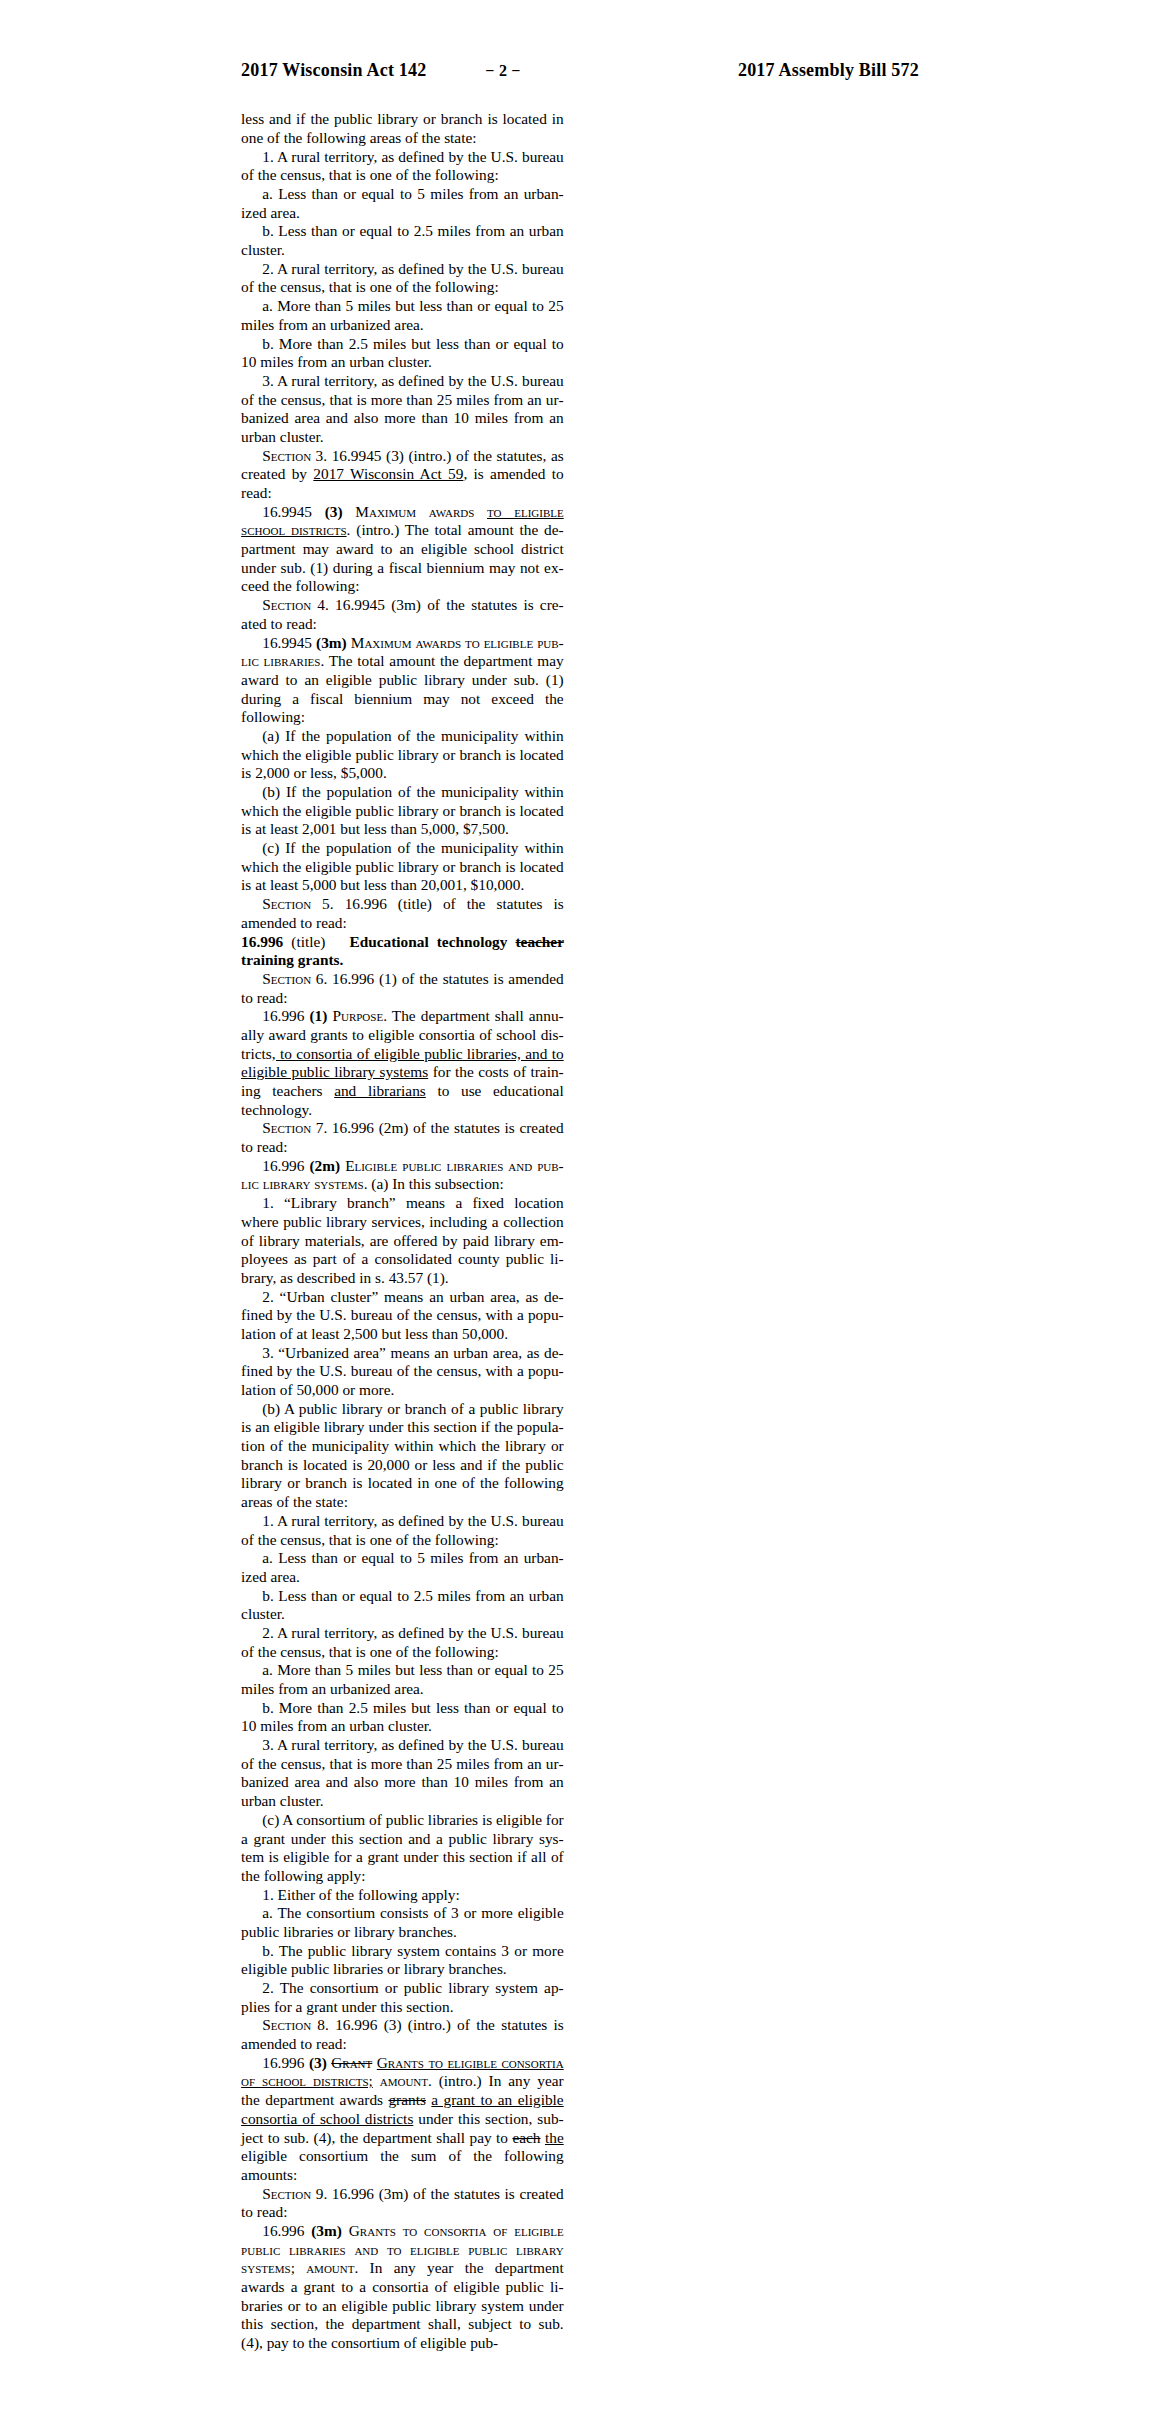2017 Wisconsin Act 142 − 2 − 2017 Assembly Bill 572
less and if the public library or branch is located in one of the following areas of the state:
1. A rural territory, as defined by the U.S. bureau of the census, that is one of the following:
a. Less than or equal to 5 miles from an urbanized area.
b. Less than or equal to 2.5 miles from an urban cluster.
2. A rural territory, as defined by the U.S. bureau of the census, that is one of the following:
a. More than 5 miles but less than or equal to 25 miles from an urbanized area.
b. More than 2.5 miles but less than or equal to 10 miles from an urban cluster.
3. A rural territory, as defined by the U.S. bureau of the census, that is more than 25 miles from an urbanized area and also more than 10 miles from an urban cluster.
Section 3. 16.9945 (3) (intro.) of the statutes, as created by 2017 Wisconsin Act 59, is amended to read:
16.9945 (3) Maximum awards to eligible school districts. (intro.) The total amount the department may award to an eligible school district under sub. (1) during a fiscal biennium may not exceed the following:
Section 4. 16.9945 (3m) of the statutes is created to read:
16.9945 (3m) Maximum awards to eligible public libraries. The total amount the department may award to an eligible public library under sub. (1) during a fiscal biennium may not exceed the following:
(a) If the population of the municipality within which the eligible public library or branch is located is 2,000 or less, $5,000.
(b) If the population of the municipality within which the eligible public library or branch is located is at least 2,001 but less than 5,000, $7,500.
(c) If the population of the municipality within which the eligible public library or branch is located is at least 5,000 but less than 20,001, $10,000.
Section 5. 16.996 (title) of the statutes is amended to read:
16.996 (title) Educational technology teacher training grants.
Section 6. 16.996 (1) of the statutes is amended to read:
16.996 (1) Purpose. The department shall annually award grants to eligible consortia of school districts, to consortia of eligible public libraries, and to eligible public library systems for the costs of training teachers and librarians to use educational technology.
Section 7. 16.996 (2m) of the statutes is created to read:
16.996 (2m) Eligible public libraries and public library systems. (a) In this subsection:
1. “Library branch” means a fixed location where public library services, including a collection of library materials, are offered by paid library employees as part of a consolidated county public library, as described in s. 43.57 (1).
2. “Urban cluster” means an urban area, as defined by the U.S. bureau of the census, with a population of at least 2,500 but less than 50,000.
3. “Urbanized area” means an urban area, as defined by the U.S. bureau of the census, with a population of 50,000 or more.
(b) A public library or branch of a public library is an eligible library under this section if the population of the municipality within which the library or branch is located is 20,000 or less and if the public library or branch is located in one of the following areas of the state:
1. A rural territory, as defined by the U.S. bureau of the census, that is one of the following:
a. Less than or equal to 5 miles from an urbanized area.
b. Less than or equal to 2.5 miles from an urban cluster.
2. A rural territory, as defined by the U.S. bureau of the census, that is one of the following:
a. More than 5 miles but less than or equal to 25 miles from an urbanized area.
b. More than 2.5 miles but less than or equal to 10 miles from an urban cluster.
3. A rural territory, as defined by the U.S. bureau of the census, that is more than 25 miles from an urbanized area and also more than 10 miles from an urban cluster.
(c) A consortium of public libraries is eligible for a grant under this section and a public library system is eligible for a grant under this section if all of the following apply:
1. Either of the following apply:
a. The consortium consists of 3 or more eligible public libraries or library branches.
b. The public library system contains 3 or more eligible public libraries or library branches.
2. The consortium or public library system applies for a grant under this section.
Section 8. 16.996 (3) (intro.) of the statutes is amended to read:
16.996 (3) Grant Grants to eligible consortia of school districts; amount. (intro.) In any year the department awards grants a grant to an eligible consortia of school districts under this section, subject to sub. (4), the department shall pay to each the eligible consortium the sum of the following amounts:
Section 9. 16.996 (3m) of the statutes is created to read:
16.996 (3m) Grants to consortia of eligible public libraries and to eligible public library systems; amount. In any year the department awards a grant to a consortia of eligible public libraries or to an eligible public library system under this section, the department shall, subject to sub. (4), pay to the consortium of eligible pub-